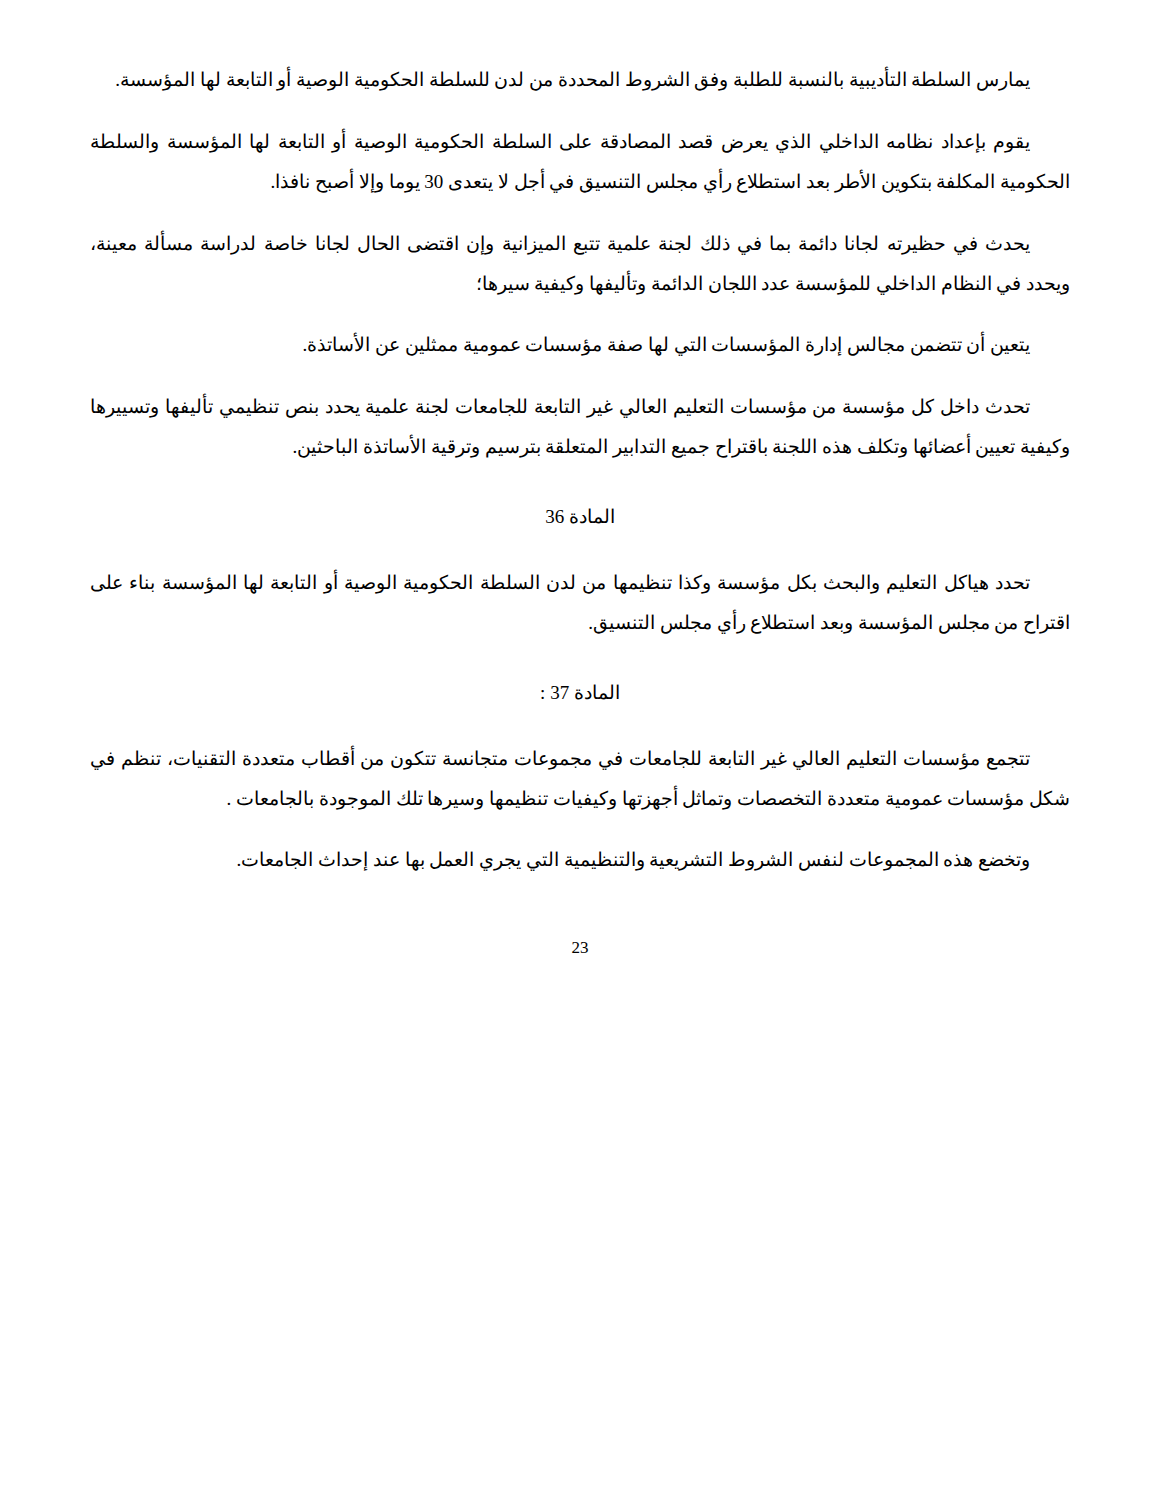يمارس السلطة التأديبية بالنسبة للطلبة وفق الشروط المحددة من لدن للسلطة الحكومية الوصية أو التابعة لها المؤسسة.
يقوم بإعداد نظامه الداخلي الذي يعرض قصد المصادقة على السلطة الحكومية الوصية أو التابعة لها المؤسسة والسلطة الحكومية المكلفة بتكوين الأطر بعد استطلاع رأي مجلس التنسيق في أجل لا يتعدى 30 يوما وإلا أصبح نافذا.
يحدث في حظيرته لجانا دائمة بما في ذلك لجنة علمية تتبع الميزانية وإن اقتضى الحال لجانا خاصة لدراسة مسألة معينة، ويحدد في النظام الداخلي للمؤسسة عدد اللجان الدائمة وتأليفها وكيفية سيرها؛
يتعين أن تتضمن مجالس إدارة المؤسسات التي لها صفة مؤسسات عمومية ممثلين عن الأساتذة.
تحدث داخل كل مؤسسة من مؤسسات التعليم العالي غير التابعة للجامعات لجنة علمية يحدد بنص تنظيمي تأليفها وتسييرها وكيفية تعيين أعضائها وتكلف هذه اللجنة باقتراح جميع التدابير المتعلقة بترسيم وترقية الأساتذة الباحثين.
المادة 36
تحدد هياكل التعليم والبحث بكل مؤسسة وكذا تنظيمها من لدن السلطة الحكومية الوصية أو التابعة لها المؤسسة بناء على اقتراح من مجلس المؤسسة وبعد استطلاع رأي مجلس التنسيق.
المادة 37 :
تتجمع مؤسسات التعليم العالي غير التابعة للجامعات في مجموعات متجانسة تتكون من أقطاب متعددة التقنيات، تنظم في شكل مؤسسات عمومية متعددة التخصصات وتماثل أجهزتها وكيفيات تنظيمها وسيرها تلك الموجودة بالجامعات .
وتخضع هذه المجموعات لنفس الشروط التشريعية والتنظيمية التي يجري العمل بها عند إحداث الجامعات.
23